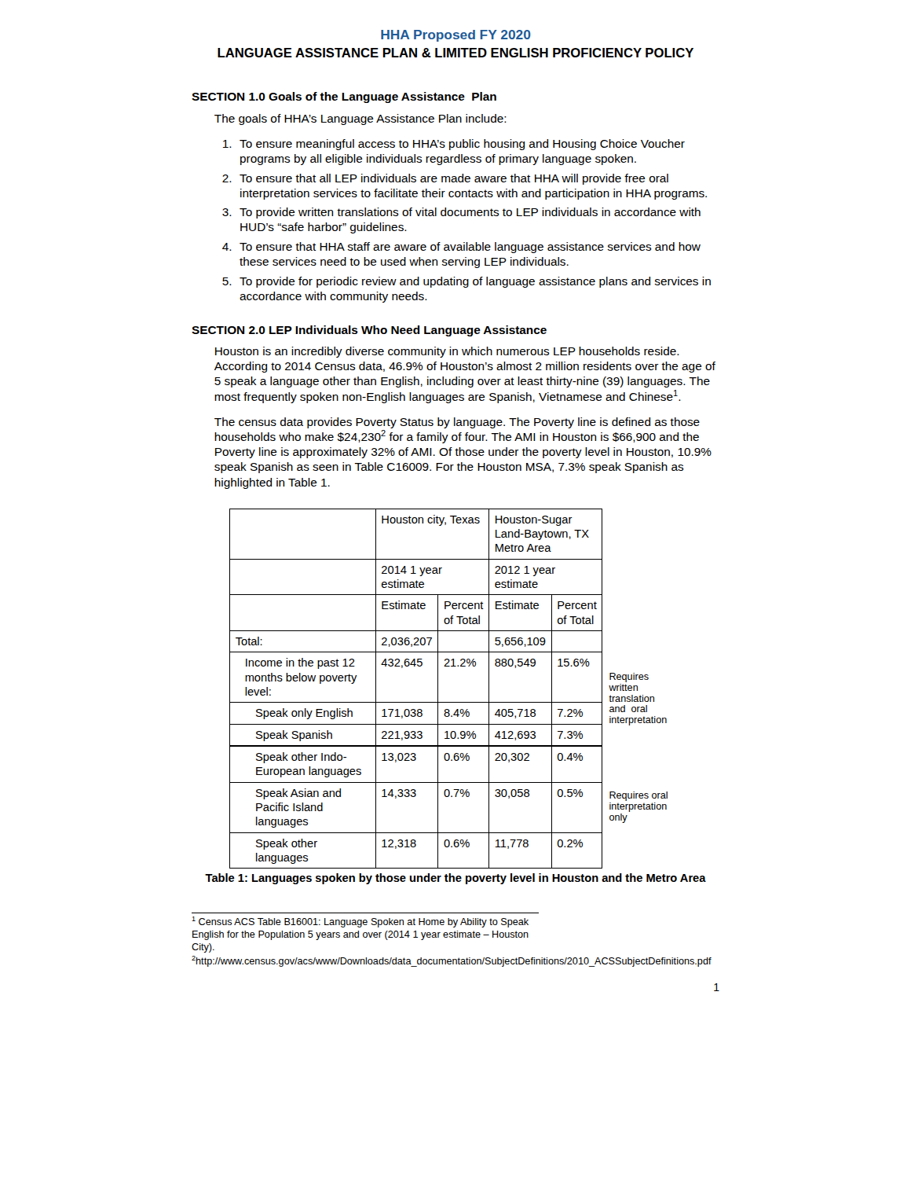HHA Proposed FY 2020
LANGUAGE ASSISTANCE PLAN & LIMITED ENGLISH PROFICIENCY POLICY
SECTION 1.0 Goals of the Language Assistance Plan
The goals of HHA’s Language Assistance Plan include:
To ensure meaningful access to HHA’s public housing and Housing Choice Voucher programs by all eligible individuals regardless of primary language spoken.
To ensure that all LEP individuals are made aware that HHA will provide free oral interpretation services to facilitate their contacts with and participation in HHA programs.
To provide written translations of vital documents to LEP individuals in accordance with HUD’s “safe harbor” guidelines.
To ensure that HHA staff are aware of available language assistance services and how these services need to be used when serving LEP individuals.
To provide for periodic review and updating of language assistance plans and services in accordance with community needs.
SECTION 2.0 LEP Individuals Who Need Language Assistance
Houston is an incredibly diverse community in which numerous LEP households reside. According to 2014 Census data, 46.9% of Houston’s almost 2 million residents over the age of 5 speak a language other than English, including over at least thirty-nine (39) languages. The most frequently spoken non-English languages are Spanish, Vietnamese and Chinese1.
The census data provides Poverty Status by language. The Poverty line is defined as those households who make $24,2302 for a family of four. The AMI in Houston is $66,900 and the Poverty line is approximately 32% of AMI. Of those under the poverty level in Houston, 10.9% speak Spanish as seen in Table C16009. For the Houston MSA, 7.3% speak Spanish as highlighted in Table 1.
| | Houston city, Texas | Houston-Sugar Land-Baytown, TX Metro Area | |
| | 2014 1 year estimate | 2012 1 year estimate | |
| | Estimate | Percent of Total | Estimate | Percent of Total | |
| Total: | 2,036,207 | | 5,656,109 | | |
| Income in the past 12 months below poverty level: | 432,645 | 21.2% | 880,549 | 15.6% | Requires written translation and oral interpretation |
| Speak only English | 171,038 | 8.4% | 405,718 | 7.2% |
| Speak Spanish | 221,933 | 10.9% | 412,693 | 7.3% |
| Speak other Indo-European languages | 13,023 | 0.6% | 20,302 | 0.4% | Requires oral interpretation only |
| Speak Asian and Pacific Island languages | 14,333 | 0.7% | 30,058 | 0.5% |
| Speak other languages | 12,318 | 0.6% | 11,778 | 0.2% |
Table 1: Languages spoken by those under the poverty level in Houston and the Metro Area
1 Census ACS Table B16001: Language Spoken at Home by Ability to Speak English for the Population 5 years and over (2014 1 year estimate – Houston City).
2http://www.census.gov/acs/www/Downloads/data_documentation/SubjectDefinitions/2010_ACSSubjectDefinitions.pdf
1